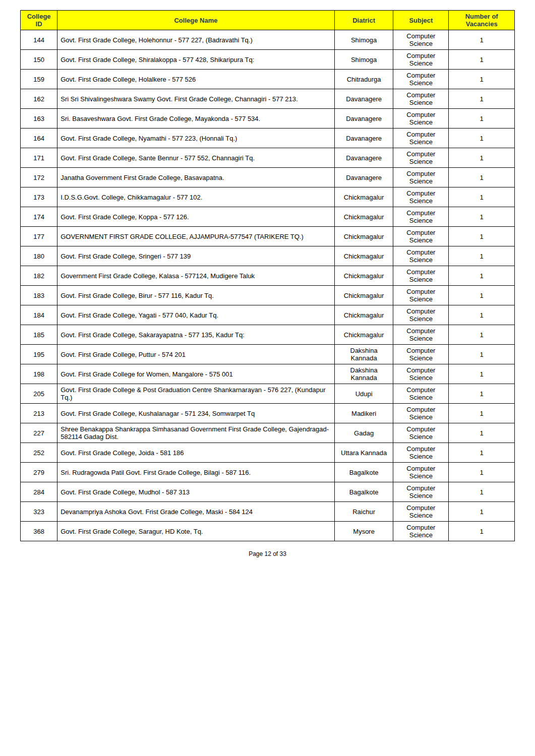| College ID | College Name | Diatrict | Subject | Number of Vacancies |
| --- | --- | --- | --- | --- |
| 144 | Govt. First Grade College, Holehonnur - 577 227, (Badravathi Tq.) | Shimoga | Computer Science | 1 |
| 150 | Govt. First Grade College, Shiralakoppa - 577 428, Shikaripura Tq: | Shimoga | Computer Science | 1 |
| 159 | Govt. First Grade College, Holalkere - 577 526 | Chitradurga | Computer Science | 1 |
| 162 | Sri Sri Shivalingeshwara Swamy Govt. First Grade College, Channagiri - 577 213. | Davanagere | Computer Science | 1 |
| 163 | Sri. Basaveshwara Govt. First Grade College, Mayakonda - 577 534. | Davanagere | Computer Science | 1 |
| 164 | Govt. First Grade College, Nyamathi - 577 223, (Honnali Tq.) | Davanagere | Computer Science | 1 |
| 171 | Govt. First Grade College, Sante Bennur - 577 552, Channagiri Tq. | Davanagere | Computer Science | 1 |
| 172 | Janatha Government First Grade College, Basavapatna. | Davanagere | Computer Science | 1 |
| 173 | I.D.S.G.Govt. College, Chikkamagalur - 577 102. | Chickmagalur | Computer Science | 1 |
| 174 | Govt. First Grade College, Koppa - 577 126. | Chickmagalur | Computer Science | 1 |
| 177 | GOVERNMENT FIRST GRADE COLLEGE, AJJAMPURA-577547 (TARIKERE TQ.) | Chickmagalur | Computer Science | 1 |
| 180 | Govt. First Grade College, Sringeri - 577 139 | Chickmagalur | Computer Science | 1 |
| 182 | Government First Grade College, Kalasa - 577124, Mudigere Taluk | Chickmagalur | Computer Science | 1 |
| 183 | Govt. First Grade College, Birur - 577 116, Kadur Tq. | Chickmagalur | Computer Science | 1 |
| 184 | Govt. First Grade College, Yagati - 577 040, Kadur Tq. | Chickmagalur | Computer Science | 1 |
| 185 | Govt. First Grade College, Sakarayapatna - 577 135, Kadur Tq: | Chickmagalur | Computer Science | 1 |
| 195 | Govt. First Grade College, Puttur - 574 201 | Dakshina Kannada | Computer Science | 1 |
| 198 | Govt. First Grade College for Women, Mangalore - 575 001 | Dakshina Kannada | Computer Science | 1 |
| 205 | Govt. First Grade College & Post Graduation Centre Shankarnarayan - 576 227, (Kundapur Tq.) | Udupi | Computer Science | 1 |
| 213 | Govt. First Grade College, Kushalanagar - 571 234, Somwarpet Tq | Madikeri | Computer Science | 1 |
| 227 | Shree Benakappa Shankrappa Simhasanad Government First Grade College, Gajendragad-582114 Gadag Dist. | Gadag | Computer Science | 1 |
| 252 | Govt. First Grade College, Joida - 581 186 | Uttara Kannada | Computer Science | 1 |
| 279 | Sri. Rudragowda Patil Govt. First Grade College, Bilagi - 587 116. | Bagalkote | Computer Science | 1 |
| 284 | Govt. First Grade College, Mudhol - 587 313 | Bagalkote | Computer Science | 1 |
| 323 | Devanampriya Ashoka Govt. Frist Grade College, Maski - 584 124 | Raichur | Computer Science | 1 |
| 368 | Govt. First Grade College, Saragur, HD Kote, Tq. | Mysore | Computer Science | 1 |
Page 12 of 33